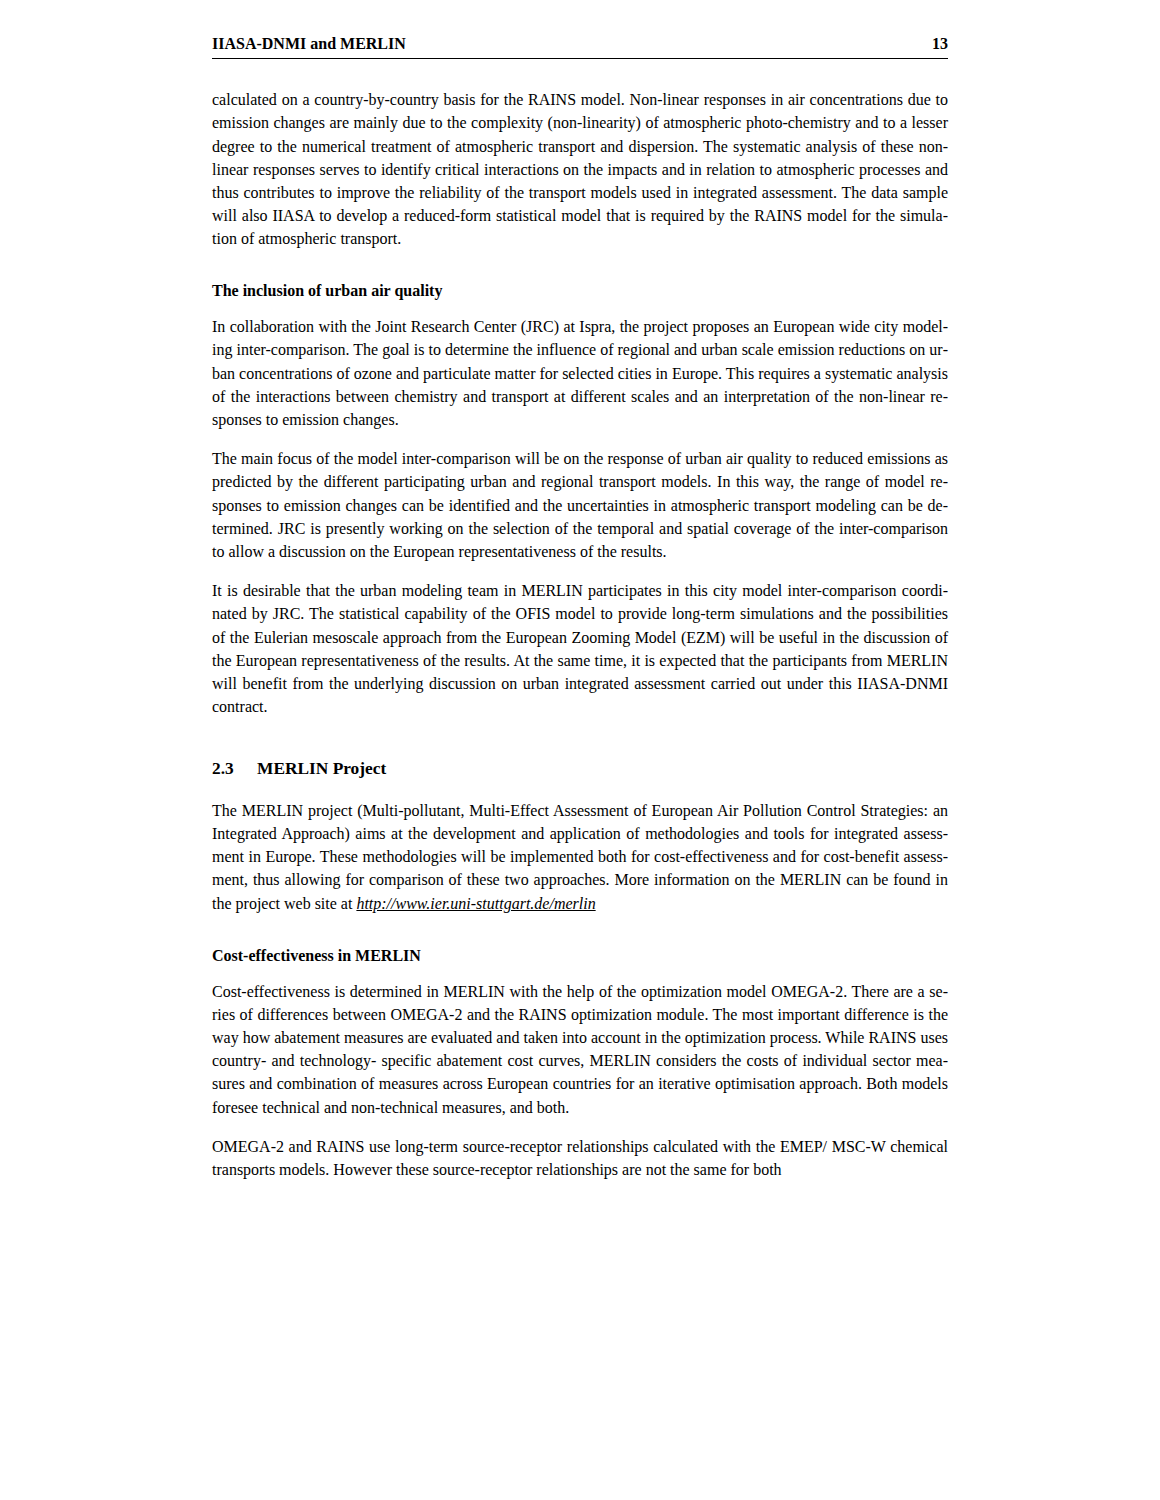IIASA-DNMI and MERLIN 13
calculated on a country-by-country basis for the RAINS model. Non-linear responses in air concentrations due to emission changes are mainly due to the complexity (non-linearity) of atmospheric photo-chemistry and to a lesser degree to the numerical treatment of atmospheric transport and dispersion. The systematic analysis of these non-linear responses serves to identify critical interactions on the impacts and in relation to atmospheric processes and thus contributes to improve the reliability of the transport models used in integrated assessment. The data sample will also IIASA to develop a reduced-form statistical model that is required by the RAINS model for the simulation of atmospheric transport.
The inclusion of urban air quality
In collaboration with the Joint Research Center (JRC) at Ispra, the project proposes an European wide city modeling inter-comparison. The goal is to determine the influence of regional and urban scale emission reductions on urban concentrations of ozone and particulate matter for selected cities in Europe. This requires a systematic analysis of the interactions between chemistry and transport at different scales and an interpretation of the non-linear responses to emission changes.
The main focus of the model inter-comparison will be on the response of urban air quality to reduced emissions as predicted by the different participating urban and regional transport models. In this way, the range of model responses to emission changes can be identified and the uncertainties in atmospheric transport modeling can be determined. JRC is presently working on the selection of the temporal and spatial coverage of the inter-comparison to allow a discussion on the European representativeness of the results.
It is desirable that the urban modeling team in MERLIN participates in this city model inter-comparison coordinated by JRC. The statistical capability of the OFIS model to provide long-term simulations and the possibilities of the Eulerian mesoscale approach from the European Zooming Model (EZM) will be useful in the discussion of the European representativeness of the results. At the same time, it is expected that the participants from MERLIN will benefit from the underlying discussion on urban integrated assessment carried out under this IIASA-DNMI contract.
2.3 MERLIN Project
The MERLIN project (Multi-pollutant, Multi-Effect Assessment of European Air Pollution Control Strategies: an Integrated Approach) aims at the development and application of methodologies and tools for integrated assessment in Europe. These methodologies will be implemented both for cost-effectiveness and for cost-benefit assessment, thus allowing for comparison of these two approaches. More information on the MERLIN can be found in the project web site at http://www.ier.uni-stuttgart.de/merlin
Cost-effectiveness in MERLIN
Cost-effectiveness is determined in MERLIN with the help of the optimization model OMEGA-2. There are a series of differences between OMEGA-2 and the RAINS optimization module. The most important difference is the way how abatement measures are evaluated and taken into account in the optimization process. While RAINS uses country- and technology- specific abatement cost curves, MERLIN considers the costs of individual sector measures and combination of measures across European countries for an iterative optimisation approach. Both models foresee technical and non-technical measures, and both.
OMEGA-2 and RAINS use long-term source-receptor relationships calculated with the EMEP/ MSC-W chemical transports models. However these source-receptor relationships are not the same for both